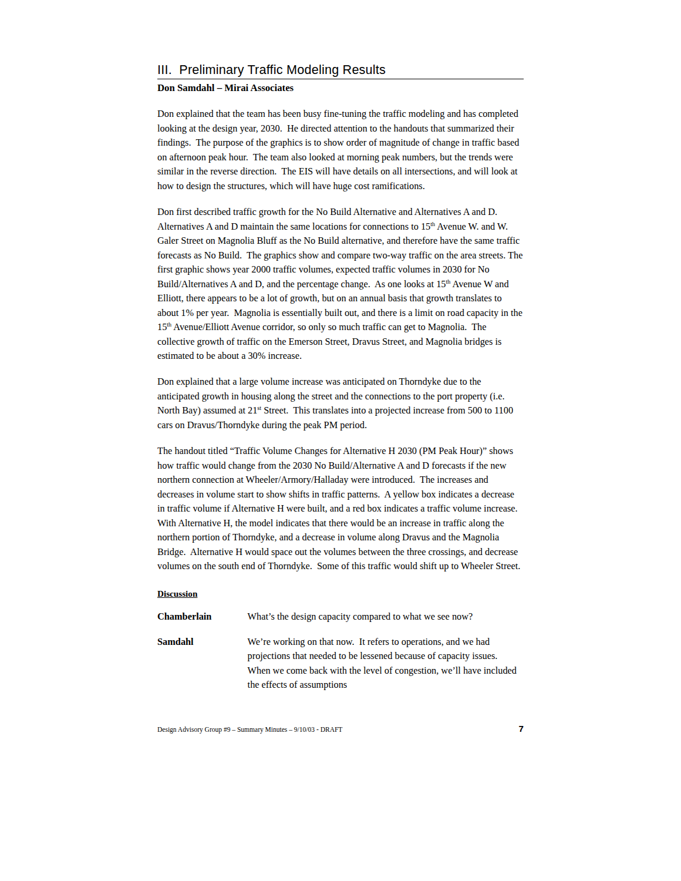III. Preliminary Traffic Modeling Results
Don Samdahl – Mirai Associates
Don explained that the team has been busy fine-tuning the traffic modeling and has completed looking at the design year, 2030. He directed attention to the handouts that summarized their findings. The purpose of the graphics is to show order of magnitude of change in traffic based on afternoon peak hour. The team also looked at morning peak numbers, but the trends were similar in the reverse direction. The EIS will have details on all intersections, and will look at how to design the structures, which will have huge cost ramifications.
Don first described traffic growth for the No Build Alternative and Alternatives A and D. Alternatives A and D maintain the same locations for connections to 15th Avenue W. and W. Galer Street on Magnolia Bluff as the No Build alternative, and therefore have the same traffic forecasts as No Build. The graphics show and compare two-way traffic on the area streets. The first graphic shows year 2000 traffic volumes, expected traffic volumes in 2030 for No Build/Alternatives A and D, and the percentage change. As one looks at 15th Avenue W and Elliott, there appears to be a lot of growth, but on an annual basis that growth translates to about 1% per year. Magnolia is essentially built out, and there is a limit on road capacity in the 15th Avenue/Elliott Avenue corridor, so only so much traffic can get to Magnolia. The collective growth of traffic on the Emerson Street, Dravus Street, and Magnolia bridges is estimated to be about a 30% increase.
Don explained that a large volume increase was anticipated on Thorndyke due to the anticipated growth in housing along the street and the connections to the port property (i.e. North Bay) assumed at 21st Street. This translates into a projected increase from 500 to 1100 cars on Dravus/Thorndyke during the peak PM period.
The handout titled “Traffic Volume Changes for Alternative H 2030 (PM Peak Hour)” shows how traffic would change from the 2030 No Build/Alternative A and D forecasts if the new northern connection at Wheeler/Armory/Halladay were introduced. The increases and decreases in volume start to show shifts in traffic patterns. A yellow box indicates a decrease in traffic volume if Alternative H were built, and a red box indicates a traffic volume increase. With Alternative H, the model indicates that there would be an increase in traffic along the northern portion of Thorndyke, and a decrease in volume along Dravus and the Magnolia Bridge. Alternative H would space out the volumes between the three crossings, and decrease volumes on the south end of Thorndyke. Some of this traffic would shift up to Wheeler Street.
Discussion
| Chamberlain | What’s the design capacity compared to what we see now? |
| Samdahl | We’re working on that now. It refers to operations, and we had projections that needed to be lessened because of capacity issues. When we come back with the level of congestion, we’ll have included the effects of assumptions |
Design Advisory Group #9 – Summary Minutes – 9/10/03 - DRAFT
7